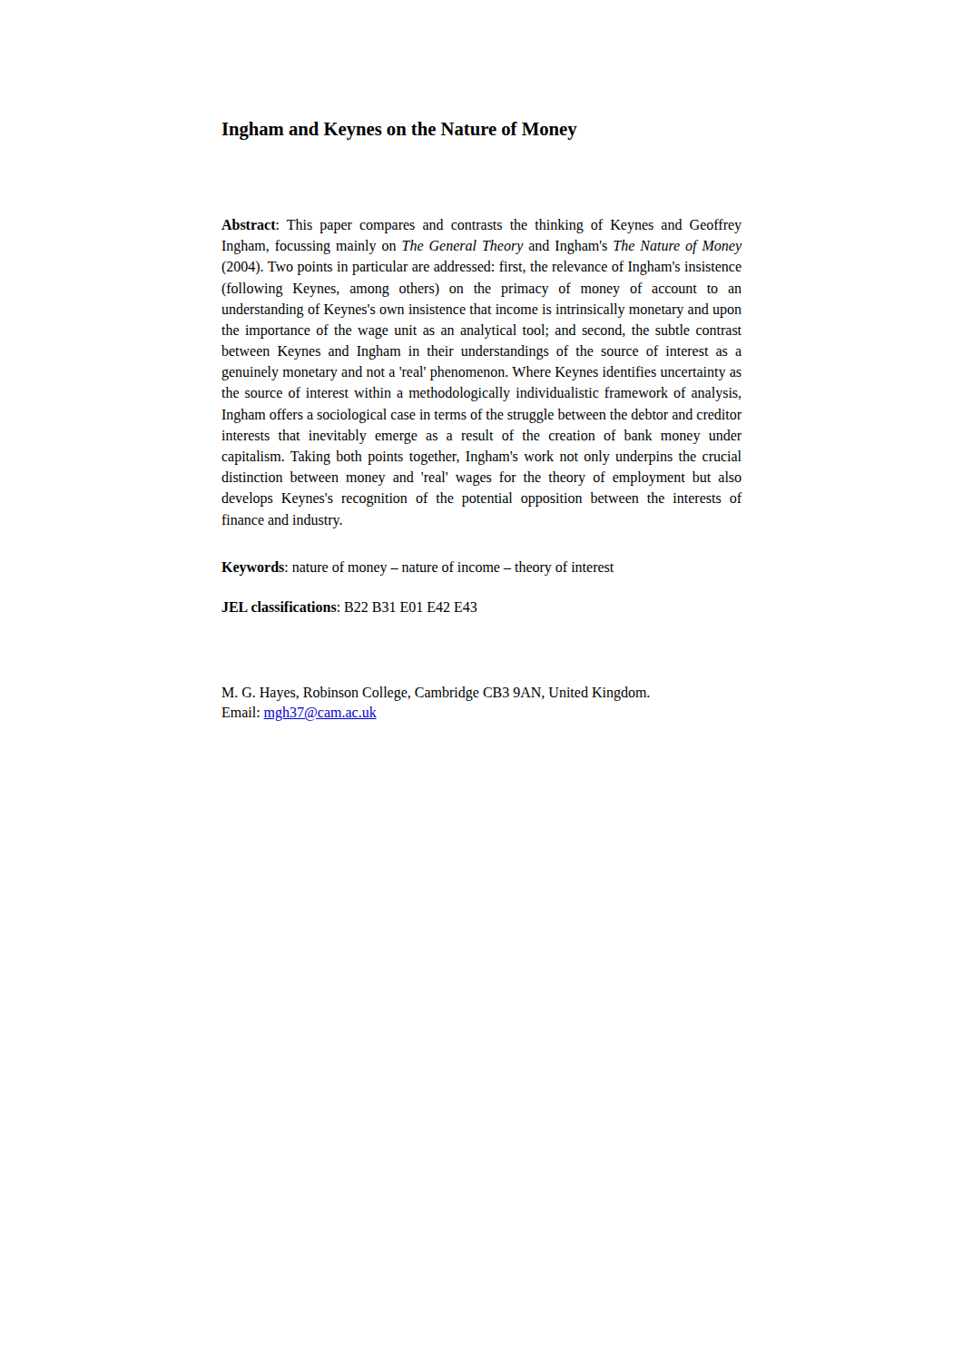Ingham and Keynes on the Nature of Money
Abstract: This paper compares and contrasts the thinking of Keynes and Geoffrey Ingham, focussing mainly on The General Theory and Ingham's The Nature of Money (2004). Two points in particular are addressed: first, the relevance of Ingham's insistence (following Keynes, among others) on the primacy of money of account to an understanding of Keynes's own insistence that income is intrinsically monetary and upon the importance of the wage unit as an analytical tool; and second, the subtle contrast between Keynes and Ingham in their understandings of the source of interest as a genuinely monetary and not a 'real' phenomenon. Where Keynes identifies uncertainty as the source of interest within a methodologically individualistic framework of analysis, Ingham offers a sociological case in terms of the struggle between the debtor and creditor interests that inevitably emerge as a result of the creation of bank money under capitalism. Taking both points together, Ingham's work not only underpins the crucial distinction between money and 'real' wages for the theory of employment but also develops Keynes's recognition of the potential opposition between the interests of finance and industry.
Keywords: nature of money – nature of income – theory of interest
JEL classifications: B22 B31 E01 E42 E43
M. G. Hayes, Robinson College, Cambridge CB3 9AN, United Kingdom.
Email: mgh37@cam.ac.uk